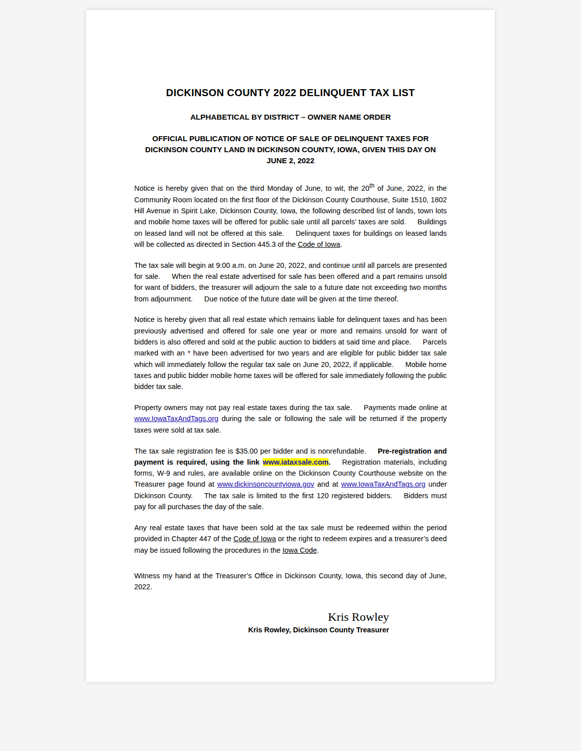DICKINSON COUNTY 2022 DELINQUENT TAX LIST
ALPHABETICAL BY DISTRICT – OWNER NAME ORDER
OFFICIAL PUBLICATION OF NOTICE OF SALE OF DELINQUENT TAXES FOR DICKINSON COUNTY LAND IN DICKINSON COUNTY, IOWA, GIVEN THIS DAY ON JUNE 2, 2022
Notice is hereby given that on the third Monday of June, to wit, the 20th of June, 2022, in the Community Room located on the first floor of the Dickinson County Courthouse, Suite 1510, 1802 Hill Avenue in Spirit Lake, Dickinson County, Iowa, the following described list of lands, town lots and mobile home taxes will be offered for public sale until all parcels’ taxes are sold. Buildings on leased land will not be offered at this sale. Delinquent taxes for buildings on leased lands will be collected as directed in Section 445.3 of the Code of Iowa.
The tax sale will begin at 9:00 a.m. on June 20, 2022, and continue until all parcels are presented for sale. When the real estate advertised for sale has been offered and a part remains unsold for want of bidders, the treasurer will adjourn the sale to a future date not exceeding two months from adjournment. Due notice of the future date will be given at the time thereof.
Notice is hereby given that all real estate which remains liable for delinquent taxes and has been previously advertised and offered for sale one year or more and remains unsold for want of bidders is also offered and sold at the public auction to bidders at said time and place. Parcels marked with an * have been advertised for two years and are eligible for public bidder tax sale which will immediately follow the regular tax sale on June 20, 2022, if applicable. Mobile home taxes and public bidder mobile home taxes will be offered for sale immediately following the public bidder tax sale.
Property owners may not pay real estate taxes during the tax sale. Payments made online at www.IowaTaxAndTags.org during the sale or following the sale will be returned if the property taxes were sold at tax sale.
The tax sale registration fee is $35.00 per bidder and is nonrefundable. Pre-registration and payment is required, using the link www.iataxsale.com. Registration materials, including forms, W-9 and rules, are available online on the Dickinson County Courthouse website on the Treasurer page found at www.dickinsoncountyiowa.gov and at www.IowaTaxAndTags.org under Dickinson County. The tax sale is limited to the first 120 registered bidders. Bidders must pay for all purchases the day of the sale.
Any real estate taxes that have been sold at the tax sale must be redeemed within the period provided in Chapter 447 of the Code of Iowa or the right to redeem expires and a treasurer’s deed may be issued following the procedures in the Iowa Code.
Witness my hand at the Treasurer’s Office in Dickinson County, Iowa, this second day of June, 2022.
Kris Rowley
Kris Rowley, Dickinson County Treasurer